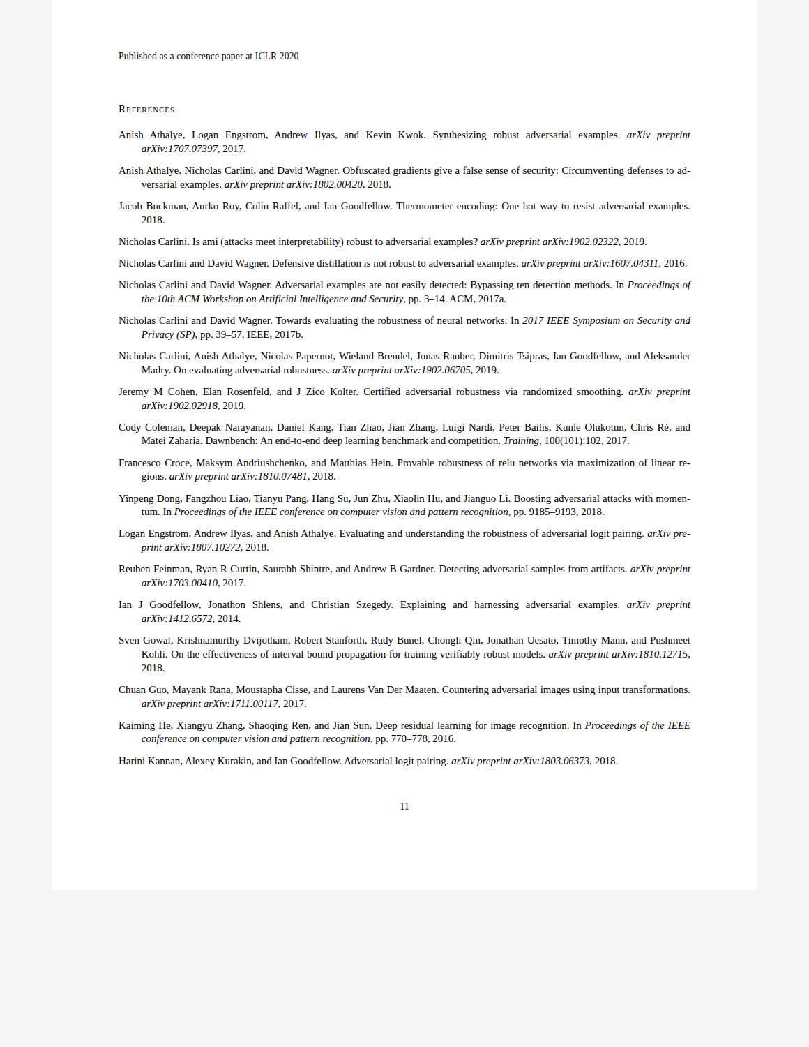Published as a conference paper at ICLR 2020
References
Anish Athalye, Logan Engstrom, Andrew Ilyas, and Kevin Kwok. Synthesizing robust adversarial examples. arXiv preprint arXiv:1707.07397, 2017.
Anish Athalye, Nicholas Carlini, and David Wagner. Obfuscated gradients give a false sense of security: Circumventing defenses to adversarial examples. arXiv preprint arXiv:1802.00420, 2018.
Jacob Buckman, Aurko Roy, Colin Raffel, and Ian Goodfellow. Thermometer encoding: One hot way to resist adversarial examples. 2018.
Nicholas Carlini. Is ami (attacks meet interpretability) robust to adversarial examples? arXiv preprint arXiv:1902.02322, 2019.
Nicholas Carlini and David Wagner. Defensive distillation is not robust to adversarial examples. arXiv preprint arXiv:1607.04311, 2016.
Nicholas Carlini and David Wagner. Adversarial examples are not easily detected: Bypassing ten detection methods. In Proceedings of the 10th ACM Workshop on Artificial Intelligence and Security, pp. 3–14. ACM, 2017a.
Nicholas Carlini and David Wagner. Towards evaluating the robustness of neural networks. In 2017 IEEE Symposium on Security and Privacy (SP), pp. 39–57. IEEE, 2017b.
Nicholas Carlini, Anish Athalye, Nicolas Papernot, Wieland Brendel, Jonas Rauber, Dimitris Tsipras, Ian Goodfellow, and Aleksander Madry. On evaluating adversarial robustness. arXiv preprint arXiv:1902.06705, 2019.
Jeremy M Cohen, Elan Rosenfeld, and J Zico Kolter. Certified adversarial robustness via randomized smoothing. arXiv preprint arXiv:1902.02918, 2019.
Cody Coleman, Deepak Narayanan, Daniel Kang, Tian Zhao, Jian Zhang, Luigi Nardi, Peter Bailis, Kunle Olukotun, Chris Ré, and Matei Zaharia. Dawnbench: An end-to-end deep learning benchmark and competition. Training, 100(101):102, 2017.
Francesco Croce, Maksym Andriushchenko, and Matthias Hein. Provable robustness of relu networks via maximization of linear regions. arXiv preprint arXiv:1810.07481, 2018.
Yinpeng Dong, Fangzhou Liao, Tianyu Pang, Hang Su, Jun Zhu, Xiaolin Hu, and Jianguo Li. Boosting adversarial attacks with momentum. In Proceedings of the IEEE conference on computer vision and pattern recognition, pp. 9185–9193, 2018.
Logan Engstrom, Andrew Ilyas, and Anish Athalye. Evaluating and understanding the robustness of adversarial logit pairing. arXiv preprint arXiv:1807.10272, 2018.
Reuben Feinman, Ryan R Curtin, Saurabh Shintre, and Andrew B Gardner. Detecting adversarial samples from artifacts. arXiv preprint arXiv:1703.00410, 2017.
Ian J Goodfellow, Jonathon Shlens, and Christian Szegedy. Explaining and harnessing adversarial examples. arXiv preprint arXiv:1412.6572, 2014.
Sven Gowal, Krishnamurthy Dvijotham, Robert Stanforth, Rudy Bunel, Chongli Qin, Jonathan Uesato, Timothy Mann, and Pushmeet Kohli. On the effectiveness of interval bound propagation for training verifiably robust models. arXiv preprint arXiv:1810.12715, 2018.
Chuan Guo, Mayank Rana, Moustapha Cisse, and Laurens Van Der Maaten. Countering adversarial images using input transformations. arXiv preprint arXiv:1711.00117, 2017.
Kaiming He, Xiangyu Zhang, Shaoqing Ren, and Jian Sun. Deep residual learning for image recognition. In Proceedings of the IEEE conference on computer vision and pattern recognition, pp. 770–778, 2016.
Harini Kannan, Alexey Kurakin, and Ian Goodfellow. Adversarial logit pairing. arXiv preprint arXiv:1803.06373, 2018.
11